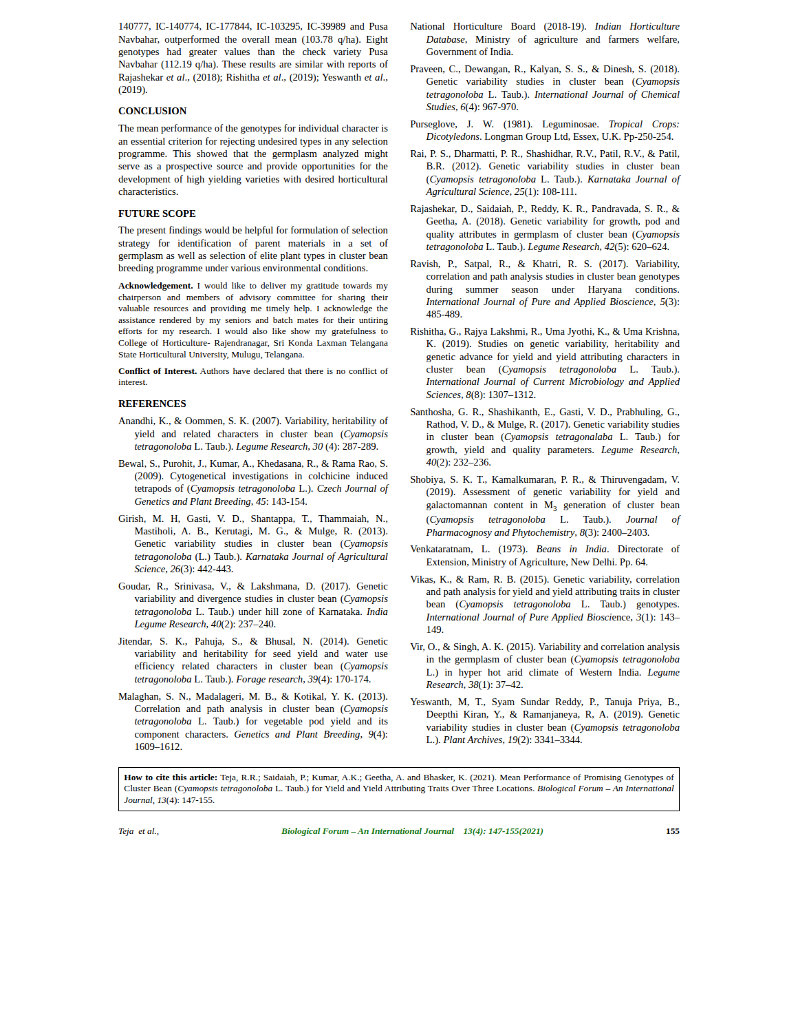140777, IC-140774, IC-177844, IC-103295, IC-39989 and Pusa Navbahar, outperformed the overall mean (103.78 q/ha). Eight genotypes had greater values than the check variety Pusa Navbahar (112.19 q/ha). These results are similar with reports of Rajashekar et al., (2018); Rishitha et al., (2019); Yeswanth et al., (2019).
Conclusion
The mean performance of the genotypes for individual character is an essential criterion for rejecting undesired types in any selection programme. This showed that the germplasm analyzed might serve as a prospective source and provide opportunities for the development of high yielding varieties with desired horticultural characteristics.
Future Scope
The present findings would be helpful for formulation of selection strategy for identification of parent materials in a set of germplasm as well as selection of elite plant types in cluster bean breeding programme under various environmental conditions.
Acknowledgement. I would like to deliver my gratitude towards my chairperson and members of advisory committee for sharing their valuable resources and providing me timely help. I acknowledge the assistance rendered by my seniors and batch mates for their untiring efforts for my research. I would also like show my gratefulness to College of Horticulture- Rajendranagar, Sri Konda Laxman Telangana State Horticultural University, Mulugu, Telangana.
Conflict of Interest. Authors have declared that there is no conflict of interest.
References
Anandhi, K., & Oommen, S. K. (2007). Variability, heritability of yield and related characters in cluster bean (Cyamopsis tetragonoloba L. Taub.). Legume Research, 30 (4): 287-289.
Bewal, S., Purohit, J., Kumar, A., Khedasana, R., & Rama Rao, S. (2009). Cytogenetical investigations in colchicine induced tetrapods of (Cyamopsis tetragonoloba L.). Czech Journal of Genetics and Plant Breeding, 45: 143-154.
Girish, M. H, Gasti, V. D., Shantappa, T., Thammaiah, N., Mastiholi, A. B., Kerutagi, M. G., & Mulge, R. (2013). Genetic variability studies in cluster bean (Cyamopsis tetragonoloba (L.) Taub.). Karnataka Journal of Agricultural Science, 26(3): 442-443.
Goudar, R., Srinivasa, V., & Lakshmana, D. (2017). Genetic variability and divergence studies in cluster bean (Cyamopsis tetragonoloba L. Taub.) under hill zone of Karnataka. India Legume Research, 40(2): 237–240.
Jitendar, S. K., Pahuja, S., & Bhusal, N. (2014). Genetic variability and heritability for seed yield and water use efficiency related characters in cluster bean (Cyamopsis tetragonoloba L. Taub.). Forage research, 39(4): 170-174.
Malaghan, S. N., Madalageri, M. B., & Kotikal, Y. K. (2013). Correlation and path analysis in cluster bean (Cyamopsis tetragonoloba L. Taub.) for vegetable pod yield and its component characters. Genetics and Plant Breeding, 9(4): 1609–1612.
National Horticulture Board (2018-19). Indian Horticulture Database, Ministry of agriculture and farmers welfare, Government of India.
Praveen, C., Dewangan, R., Kalyan, S. S., & Dinesh, S. (2018). Genetic variability studies in cluster bean (Cyamopsis tetragonoloba L. Taub.). International Journal of Chemical Studies, 6(4): 967-970.
Purseglove, J. W. (1981). Leguminosae. Tropical Crops: Dicotyledons. Longman Group Ltd, Essex, U.K. Pp-250-254.
Rai, P. S., Dharmatti, P. R., Shashidhar, R.V., Patil, R.V., & Patil, B.R. (2012). Genetic variability studies in cluster bean (Cyamopsis tetragonoloba L. Taub.). Karnataka Journal of Agricultural Science, 25(1): 108-111.
Rajashekar, D., Saidaiah, P., Reddy, K. R., Pandravada, S. R., & Geetha, A. (2018). Genetic variability for growth, pod and quality attributes in germplasm of cluster bean (Cyamopsis tetragonoloba L. Taub.). Legume Research, 42(5): 620–624.
Ravish, P., Satpal, R., & Khatri, R. S. (2017). Variability, correlation and path analysis studies in cluster bean genotypes during summer season under Haryana conditions. International Journal of Pure and Applied Bioscience, 5(3): 485-489.
Rishitha, G., Rajya Lakshmi, R., Uma Jyothi, K., & Uma Krishna, K. (2019). Studies on genetic variability, heritability and genetic advance for yield and yield attributing characters in cluster bean (Cyamopsis tetragonoloba L. Taub.). International Journal of Current Microbiology and Applied Sciences, 8(8): 1307–1312.
Santhosha, G. R., Shashikanth, E., Gasti, V. D., Prabhuling, G., Rathod, V. D., & Mulge, R. (2017). Genetic variability studies in cluster bean (Cyamopsis tetragonalaba L. Taub.) for growth, yield and quality parameters. Legume Research, 40(2): 232–236.
Shobiya, S. K. T., Kamalkumaran, P. R., & Thiruvengadam, V. (2019). Assessment of genetic variability for yield and galactomannan content in M3 generation of cluster bean (Cyamopsis tetragonoloba L. Taub.). Journal of Pharmacognosy and Phytochemistry, 8(3): 2400–2403.
Venkataratnam, L. (1973). Beans in India. Directorate of Extension, Ministry of Agriculture, New Delhi. Pp. 64.
Vikas, K., & Ram, R. B. (2015). Genetic variability, correlation and path analysis for yield and yield attributing traits in cluster bean (Cyamopsis tetragonoloba L. Taub.) genotypes. International Journal of Pure Applied Bioscience, 3(1): 143–149.
Vir, O., & Singh, A. K. (2015). Variability and correlation analysis in the germplasm of cluster bean (Cyamopsis tetragonoloba L.) in hyper hot arid climate of Western India. Legume Research, 38(1): 37–42.
Yeswanth, M, T., Syam Sundar Reddy, P., Tanuja Priya, B., Deepthi Kiran, Y., & Ramanjaneya, R, A. (2019). Genetic variability studies in cluster bean (Cyamopsis tetragonoloba L.). Plant Archives, 19(2): 3341–3344.
How to cite this article: Teja, R.R.; Saidaiah, P.; Kumar, A.K.; Geetha, A. and Bhasker, K. (2021). Mean Performance of Promising Genotypes of Cluster Bean (Cyamopsis tetragonoloba L. Taub.) for Yield and Yield Attributing Traits Over Three Locations. Biological Forum – An International Journal, 13(4): 147-155.
Teja et al., Biological Forum – An International Journal 13(4): 147-155(2021) 155